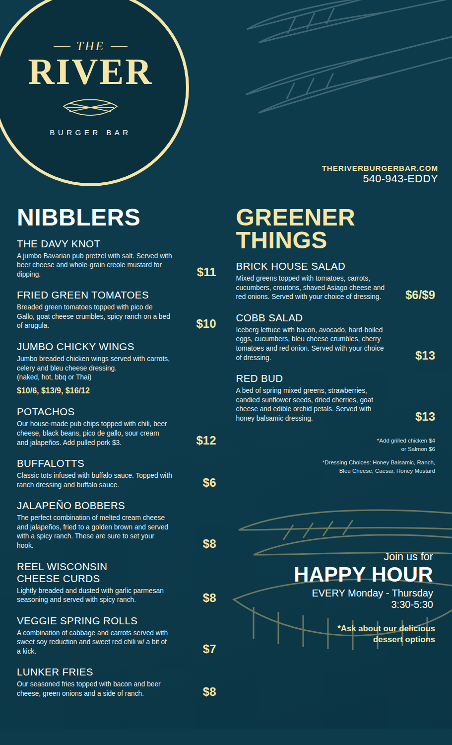THE
RIVER
Burger Bar
THERIVERBURGERBAR.COM
540-943-EDDY
NIBBLERS
The Davy Knot
A jumbo Bavarian pub pretzel with salt. Served with beer cheese and whole-grain creole mustard for dipping.
$11
Fried Green Tomatoes
Breaded green tomatoes topped with pico de Gallo, goat cheese crumbles, spicy ranch on a bed of arugula.
$10
Jumbo Chicky Wings
Jumbo breaded chicken wings served with carrots, celery and bleu cheese dressing.
(naked, hot, bbq or Thai) $10/6, $13/9, $16/12
Potachos
Our house-made pub chips topped with chili, beer cheese, black beans, pico de gallo, sour cream and jalapeños. Add pulled pork $3.
$12
Buffalotts
Classic tots infused with buffalo sauce. Topped with ranch dressing and buffalo sauce.
$6
Jalapeño Bobbers
The perfect combination of melted cream cheese and jalapeños, fried to a golden brown and served with a spicy ranch. These are sure to set your hook.
$8
Reel Wisconsin
Cheese Curds
Lightly breaded and dusted with garlic parmesan seasoning and served with spicy ranch.
$8
Veggie Spring Rolls
A combination of cabbage and carrots served with sweet soy reduction and sweet red chili w/ a bit of a kick.
$7
Lunker Fries
Our seasoned fries topped with bacon and beer cheese, green onions and a side of ranch.
$8
GREENER
THINGS
Brick House Salad
Mixed greens topped with tomatoes, carrots, cucumbers, croutons, shaved Asiago cheese and red onions. Served with your choice of dressing.
$6/$9
Cobb Salad
Iceberg lettuce with bacon, avocado, hard-boiled eggs, cucumbers, bleu cheese crumbles, cherry tomatoes and red onion. Served with your choice of dressing.
$13
Red Bud
A bed of spring mixed greens, strawberries, candied sunflower seeds, dried cherries, goat cheese and edible orchid petals. Served with honey balsamic dressing.
$13
*Add grilled chicken $4
or Salmon $6
*Dressing Choices: Honey Balsamic, Ranch,
Bleu Cheese, Caesar, Honey Mustard
Join us for
Happy Hour
EVERY Monday - Thursday
3:30-5:30
*Ask about our delicious
dessert options